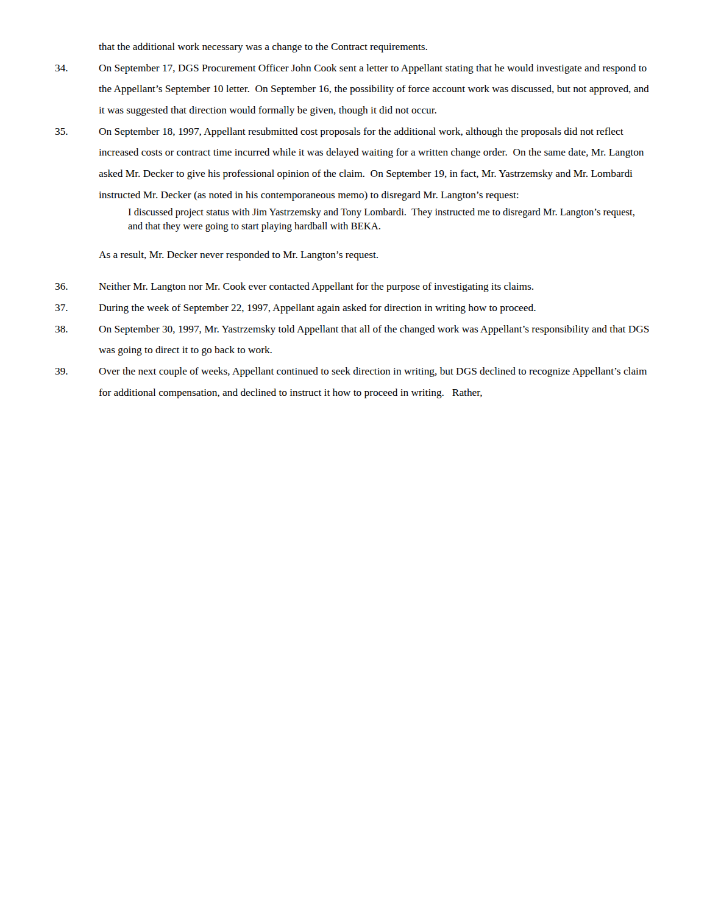that the additional work necessary was a change to the Contract requirements.
34. On September 17, DGS Procurement Officer John Cook sent a letter to Appellant stating that he would investigate and respond to the Appellant’s September 10 letter. On September 16, the possibility of force account work was discussed, but not approved, and it was suggested that direction would formally be given, though it did not occur.
35. On September 18, 1997, Appellant resubmitted cost proposals for the additional work, although the proposals did not reflect increased costs or contract time incurred while it was delayed waiting for a written change order. On the same date, Mr. Langton asked Mr. Decker to give his professional opinion of the claim. On September 19, in fact, Mr. Yastrzemsky and Mr. Lombardi instructed Mr. Decker (as noted in his contemporaneous memo) to disregard Mr. Langton’s request:
I discussed project status with Jim Yastrzemsky and Tony Lombardi. They instructed me to disregard Mr. Langton’s request, and that they were going to start playing hardball with BEKA.
As a result, Mr. Decker never responded to Mr. Langton’s request.
36. Neither Mr. Langton nor Mr. Cook ever contacted Appellant for the purpose of investigating its claims.
37. During the week of September 22, 1997, Appellant again asked for direction in writing how to proceed.
38. On September 30, 1997, Mr. Yastrzemsky told Appellant that all of the changed work was Appellant’s responsibility and that DGS was going to direct it to go back to work.
39. Over the next couple of weeks, Appellant continued to seek direction in writing, but DGS declined to recognize Appellant’s claim for additional compensation, and declined to instruct it how to proceed in writing. Rather,